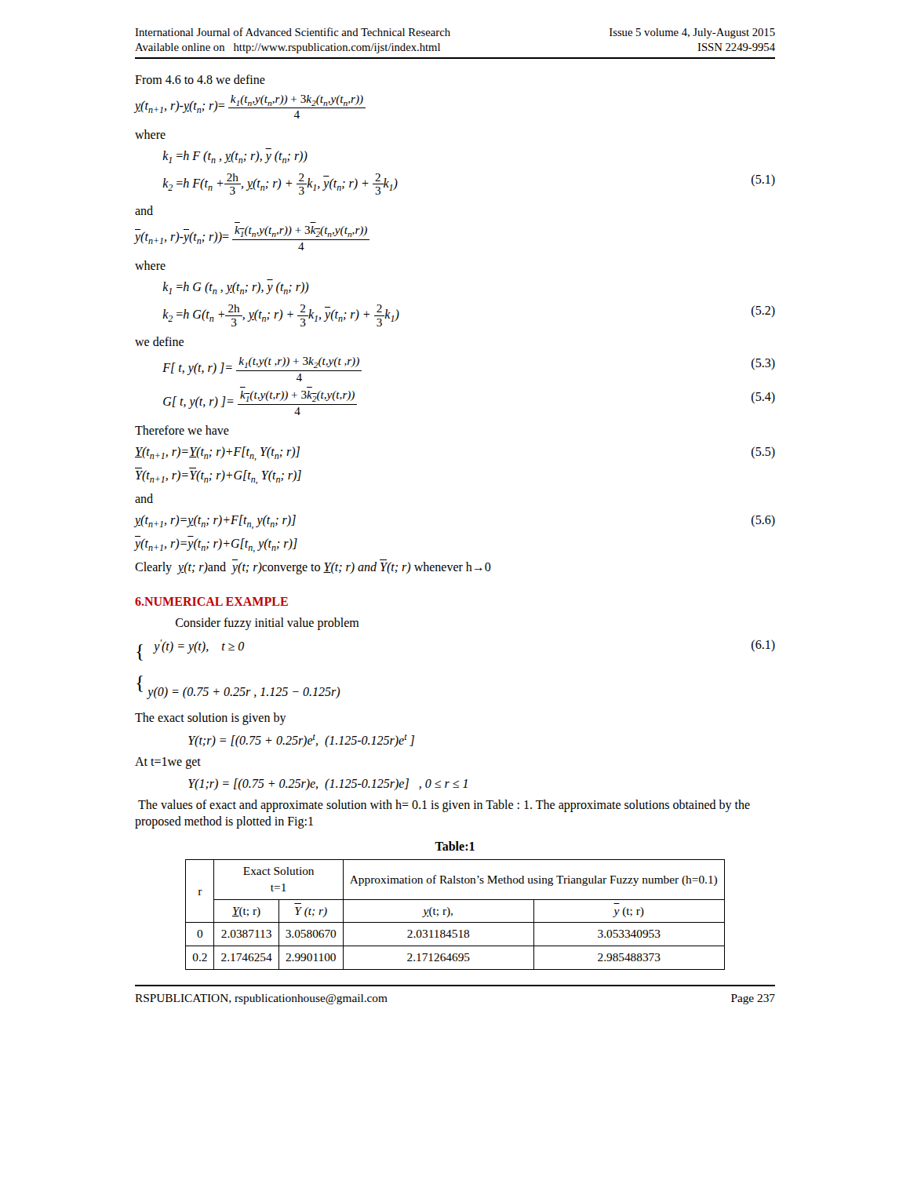International Journal of Advanced Scientific and Technical Research
Available online on http://www.rspublication.com/ijst/index.html
Issue 5 volume 4, July-August 2015
ISSN 2249-9954
From 4.6 to 4.8 we define
y(tn+1, r)-y(tn; r)= k1(tn,y(tn,r)) + 3k2(tn,y(tn,r)) 4
where
k1 =h F (tn , y(tn; r), y (tn; r))
(5.1) k2 =h F(tn +2h 3, y(tn; r) + 23 k1, y(tn; r) + 23 k1)
and
y(tn+1, r)-y(tn; r))= k1(tn,y(tn,r)) + 3k2(tn,y(tn,r)) 4
where
k1 =h G (tn , y(tn; r), y (tn; r))
(5.2) k2 =h G(tn +2h 3, y(tn; r) + 23 k1, y(tn; r) + 23 k1)
we define
(5.3) F[ t, y(t, r) ]= k1(t,y(t ,r)) + 3k2(t,y(t ,r)) 4
(5.4) G[ t, y(t, r) ]= k1(t,y(t,r)) + 3k2(t,y(t,r)) 4
Therefore we have
(5.5) Y(tn+1, r)=Y(tn; r)+F[tn, Y(tn; r)]
Y(tn+1, r)=Y(tn; r)+G[tn, Y(tn; r)]
and
(5.6) y(tn+1, r)=y(tn; r)+F[tn, y(tn; r)]
y(tn+1, r)=y(tn; r)+G[tn, y(tn; r)]
Clearly y(t; r) and y(t; r) converge to Y(t; r) and Y(t; r) whenever h→0
6.NUMERICAL EXAMPLE
Consider fuzzy initial value problem
(6.1)
{ y′(t) = y(t), t ≥ 0
{ y(0) = (0.75 + 0.25r , 1.125 − 0.125r)
The exact solution is given by
Y(t;r) = [(0.75 + 0.25r)et, (1.125-0.125r)et ]
At t=1we get
Y(1;r) = [(0.75 + 0.25r)e, (1.125-0.125r)e] , 0 ≤ r ≤ 1
The values of exact and approximate solution with h= 0.1 is given in Table : 1. The approximate solutions obtained by the proposed method is plotted in Fig:1
Table:1
| r | Exact Solution t=1 | Approximation of Ralston’s Method using Triangular Fuzzy number (h=0.1) |
| --- | --- | --- |
| Y (t; r) | Y (t; r) | y (t; r), | y (t; r) |
| 0 | 2.0387113 | 3.0580670 | 2.031184518 | 3.053340953 |
| 0.2 | 2.1746254 | 2.9901100 | 2.171264695 | 2.985488373 |
RSPUBLICATION, rspublicationhouse@gmail.com
Page 237